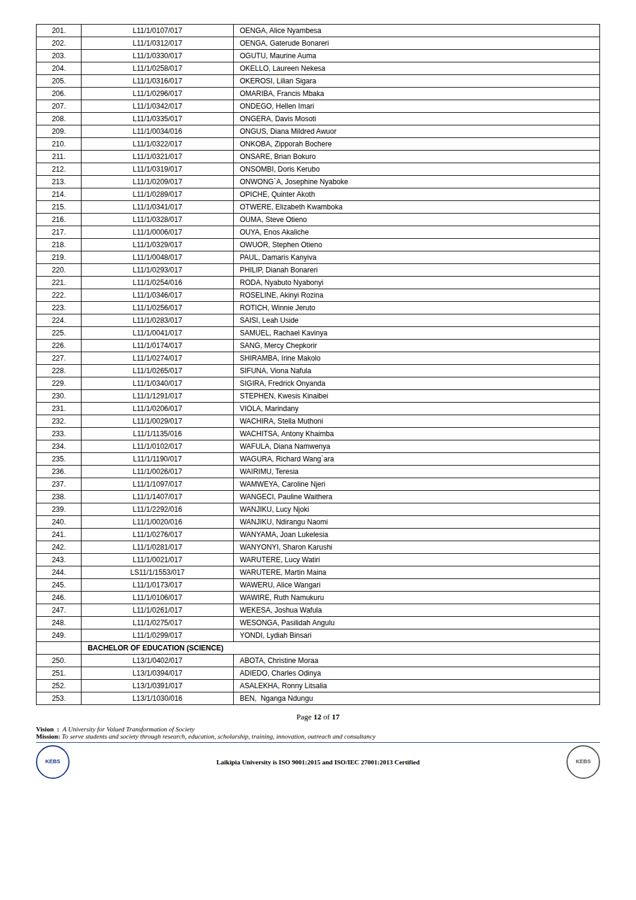| 201. | L11/1/0107/017 | OENGA, Alice Nyambesa |
| 202. | L11/1/0312/017 | OENGA, Gaterude Bonareri |
| 203. | L11/1/0330/017 | OGUTU, Maurine Auma |
| 204. | L11/1/0258/017 | OKELLO, Laureen Nekesa |
| 205. | L11/1/0316/017 | OKEROSI, Lilian Sigara |
| 206. | L11/1/0296/017 | OMARIBA, Francis Mbaka |
| 207. | L11/1/0342/017 | ONDEGO, Hellen Imari |
| 208. | L11/1/0335/017 | ONGERA, Davis Mosoti |
| 209. | L11/1/0034/016 | ONGUS, Diana Mildred Awuor |
| 210. | L11/1/0322/017 | ONKOBA, Zipporah Bochere |
| 211. | L11/1/0321/017 | ONSARE, Brian Bokuro |
| 212. | L11/1/0319/017 | ONSOMBI, Doris Kerubo |
| 213. | L11/1/0209/017 | ONWONG`A, Josephine Nyaboke |
| 214. | L11/1/0289/017 | OPICHE, Quinter Akoth |
| 215. | L11/1/0341/017 | OTWERE, Elizabeth Kwamboka |
| 216. | L11/1/0328/017 | OUMA, Steve Otieno |
| 217. | L11/1/0006/017 | OUYA, Enos Akaliche |
| 218. | L11/1/0329/017 | OWUOR, Stephen Otieno |
| 219. | L11/1/0048/017 | PAUL, Damaris Kanyiva |
| 220. | L11/1/0293/017 | PHILIP, Dianah Bonareri |
| 221. | L11/1/0254/016 | RODA, Nyabuto Nyabonyi |
| 222. | L11/1/0346/017 | ROSELINE, Akinyi Rozina |
| 223. | L11/1/0256/017 | ROTICH, Winnie Jeruto |
| 224. | L11/1/0283/017 | SAISI, Leah Uside |
| 225. | L11/1/0041/017 | SAMUEL, Rachael Kavinya |
| 226. | L11/1/0174/017 | SANG, Mercy Chepkorir |
| 227. | L11/1/0274/017 | SHIRAMBA, Irine Makolo |
| 228. | L11/1/0265/017 | SIFUNA, Viona Nafula |
| 229. | L11/1/0340/017 | SIGIRA, Fredrick Onyanda |
| 230. | L11/1/1291/017 | STEPHEN, Kwesis Kinaibei |
| 231. | L11/1/0206/017 | VIOLA, Marindany |
| 232. | L11/1/0029/017 | WACHIRA, Stella Muthoni |
| 233. | L11/1/1135/016 | WACHITSA, Antony Khaimba |
| 234. | L11/1/0102/017 | WAFULA, Diana Namwenya |
| 235. | L11/1/1190/017 | WAGURA, Richard Wang`ara |
| 236. | L11/1/0026/017 | WAIRIMU, Teresia |
| 237. | L11/1/1097/017 | WAMWEYA, Caroline Njeri |
| 238. | L11/1/1407/017 | WANGECI, Pauline Waithera |
| 239. | L11/1/2292/016 | WANJIKU, Lucy Njoki |
| 240. | L11/1/0020/016 | WANJIKU, Ndirangu Naomi |
| 241. | L11/1/0276/017 | WANYAMA, Joan Lukelesia |
| 242. | L11/1/0281/017 | WANYONYI, Sharon Karushi |
| 243. | L11/1/0021/017 | WARUTERE, Lucy Watiri |
| 244. | LS11/1/1553/017 | WARUTERE, Martin Maina |
| 245. | L11/1/0173/017 | WAWERU, Alice Wangari |
| 246. | L11/1/0106/017 | WAWIRE, Ruth Namukuru |
| 247. | L11/1/0261/017 | WEKESA, Joshua Wafula |
| 248. | L11/1/0275/017 | WESONGA, Pasilidah Angulu |
| 249. | L11/1/0299/017 | YONDI, Lydiah Binsari |
| | BACHELOR OF EDUCATION (SCIENCE) |
| 250. | L13/1/0402/017 | ABOTA, Christine Moraa |
| 251. | L13/1/0394/017 | ADIEDO, Charles Odinya |
| 252. | L13/1/0391/017 | ASALEKHA, Ronny Litsalia |
| 253. | L13/1/1030/016 | BEN, Nganga Ndungu |
Page 12 of 17
Vision : A University for Valued Transformation of Society
Mission: To serve students and society through research, education, scholarship, training, innovation, outreach and consultancy
KEBS
Laikipia University is ISO 9001:2015 and ISO/IEC 27001:2013 Certified
KEBS